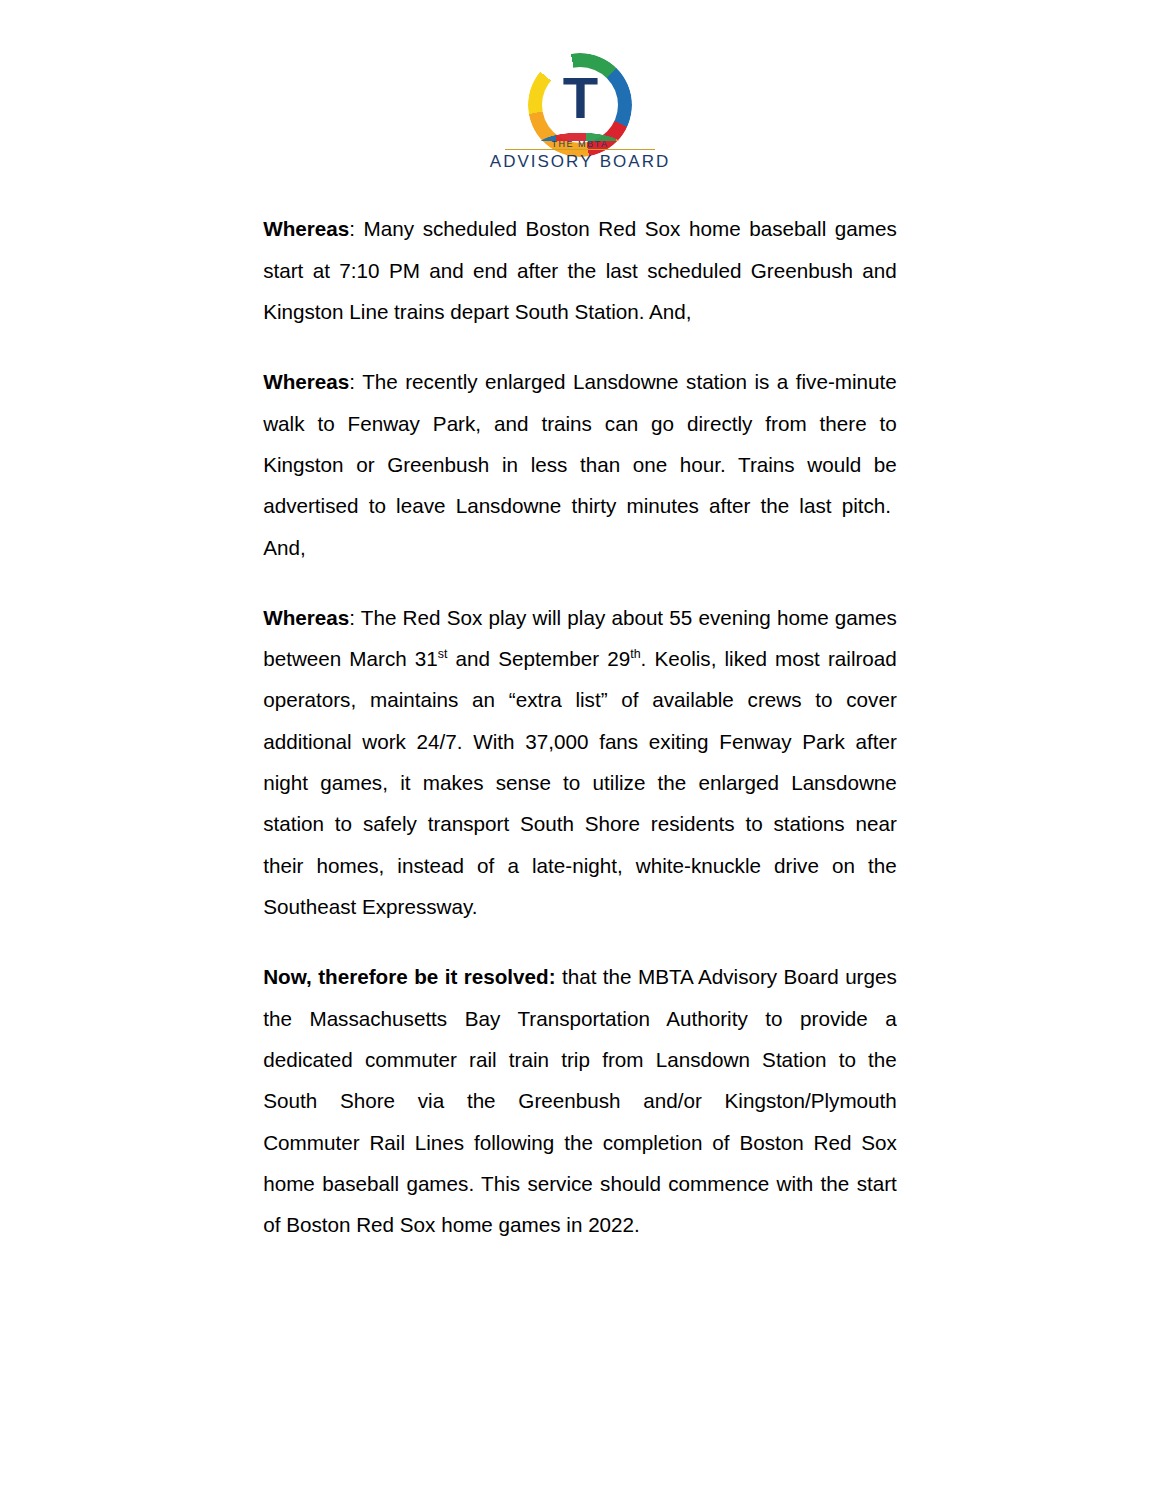T
THE MBTA
ADVISORY BOARD
Whereas: Many scheduled Boston Red Sox home baseball games start at 7:10 PM and end after the last scheduled Greenbush and Kingston Line trains depart South Station. And,
Whereas: The recently enlarged Lansdowne station is a five-minute walk to Fenway Park, and trains can go directly from there to Kingston or Greenbush in less than one hour. Trains would be advertised to leave Lansdowne thirty minutes after the last pitch. And,
Whereas: The Red Sox play will play about 55 evening home games between March 31st and September 29th. Keolis, liked most railroad operators, maintains an “extra list” of available crews to cover additional work 24/7. With 37,000 fans exiting Fenway Park after night games, it makes sense to utilize the enlarged Lansdowne station to safely transport South Shore residents to stations near their homes, instead of a late-night, white-knuckle drive on the Southeast Expressway.
Now, therefore be it resolved: that the MBTA Advisory Board urges the Massachusetts Bay Transportation Authority to provide a dedicated commuter rail train trip from Lansdown Station to the South Shore via the Greenbush and/or Kingston/Plymouth Commuter Rail Lines following the completion of Boston Red Sox home baseball games. This service should commence with the start of Boston Red Sox home games in 2022.